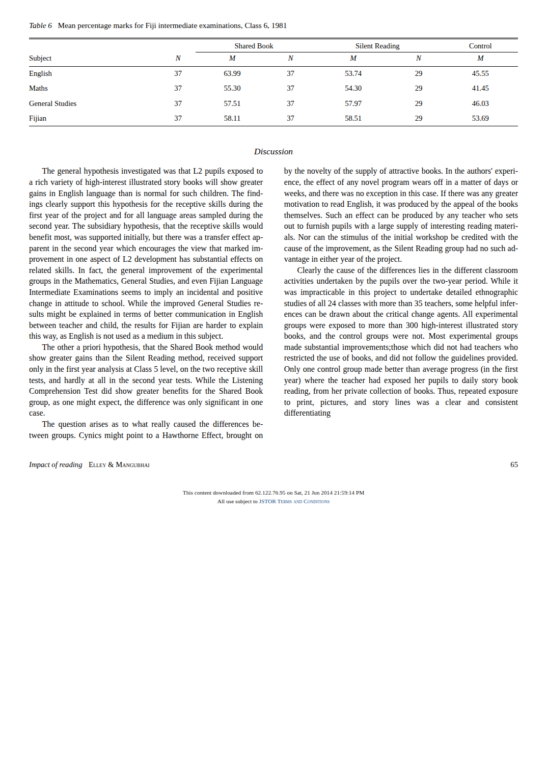Table 6 Mean percentage marks for Fiji intermediate examinations, Class 6, 1981
| | Shared Book | Silent Reading | Control |
| --- | --- | --- | --- |
| Subject | N | M | N | M | N | M |
| English | 37 | 63.99 | 37 | 53.74 | 29 | 45.55 |
| Maths | 37 | 55.30 | 37 | 54.30 | 29 | 41.45 |
| General Studies | 37 | 57.51 | 37 | 57.97 | 29 | 46.03 |
| Fijian | 37 | 58.11 | 37 | 58.51 | 29 | 53.69 |
Discussion
The general hypothesis investigated was that L2 pupils exposed to a rich variety of high-interest illustrated story books will show greater gains in English language than is normal for such children. The findings clearly support this hypothesis for the receptive skills during the first year of the project and for all language areas sampled during the second year. The subsidiary hypothesis, that the receptive skills would benefit most, was supported initially, but there was a transfer effect apparent in the second year which encourages the view that marked improvement in one aspect of L2 development has substantial effects on related skills. In fact, the general improvement of the experimental groups in the Mathematics, General Studies, and even Fijian Language Intermediate Examinations seems to imply an incidental and positive change in attitude to school. While the improved General Studies results might be explained in terms of better communication in English between teacher and child, the results for Fijian are harder to explain this way, as English is not used as a medium in this subject.
The other a priori hypothesis, that the Shared Book method would show greater gains than the Silent Reading method, received support only in the first year analysis at Class 5 level, on the two receptive skill tests, and hardly at all in the second year tests. While the Listening Comprehension Test did show greater benefits for the Shared Book group, as one might expect, the difference was only significant in one case.
The question arises as to what really caused the differences between groups. Cynics might point to a Hawthorne Effect, brought on by the novelty of the supply of attractive books. In the authors' experience, the effect of any novel program wears off in a matter of days or weeks, and there was no exception in this case. If there was any greater motivation to read English, it was produced by the appeal of the books themselves. Such an effect can be produced by any teacher who sets out to furnish pupils with a large supply of interesting reading materials. Nor can the stimulus of the initial workshop be credited with the cause of the improvement, as the Silent Reading group had no such advantage in either year of the project.
Clearly the cause of the differences lies in the different classroom activities undertaken by the pupils over the two-year period. While it was impracticable in this project to undertake detailed ethnographic studies of all 24 classes with more than 35 teachers, some helpful inferences can be drawn about the critical change agents. All experimental groups were exposed to more than 300 high-interest illustrated story books, and the control groups were not. Most experimental groups made substantial improvements;those which did not had teachers who restricted the use of books, and did not follow the guidelines provided. Only one control group made better than average progress (in the first year) where the teacher had exposed her pupils to daily story book reading, from her private collection of books. Thus, repeated exposure to print, pictures, and story lines was a clear and consistent differentiating
Impact of reading Elley & Mangubhai
65
This content downloaded from 62.122.76.95 on Sat, 21 Jun 2014 21:59:14 PM
All use subject to JSTOR Terms and Conditions